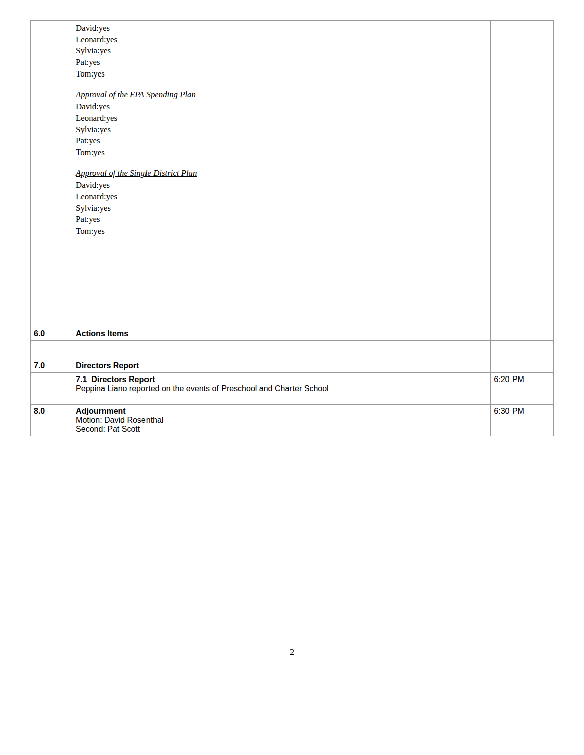| | David:yes Leonard:yes Sylvia:yes Pat:yes Tom:yes Approval of the EPA Spending Plan David:yes Leonard:yes Sylvia:yes Pat:yes Tom:yes Approval of the Single District Plan David:yes Leonard:yes Sylvia:yes Pat:yes Tom:yes | |
| 6.0 | Actions Items | |
| 7.0 | Directors Report | |
| | 7.1 Directors Report Peppina Liano reported on the events of Preschool and Charter School | 6:20 PM |
| 8.0 | Adjournment Motion: David Rosenthal Second: Pat Scott | 6:30 PM |
2